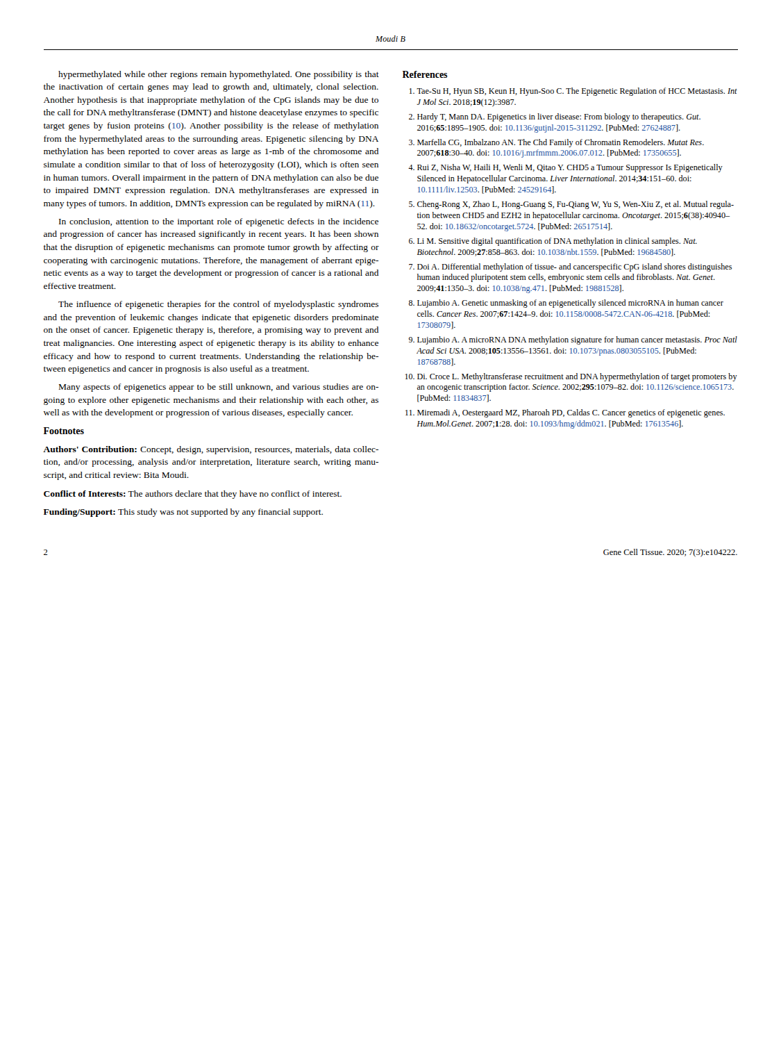Moudi B
hypermethylated while other regions remain hypomethylated. One possibility is that the inactivation of certain genes may lead to growth and, ultimately, clonal selection. Another hypothesis is that inappropriate methylation of the CpG islands may be due to the call for DNA methyltransferase (DMNT) and histone deacetylase enzymes to specific target genes by fusion proteins (10). Another possibility is the release of methylation from the hypermethylated areas to the surrounding areas. Epigenetic silencing by DNA methylation has been reported to cover areas as large as 1-mb of the chromosome and simulate a condition similar to that of loss of heterozygosity (LOI), which is often seen in human tumors. Overall impairment in the pattern of DNA methylation can also be due to impaired DMNT expression regulation. DNA methyltransferases are expressed in many types of tumors. In addition, DMNTs expression can be regulated by miRNA (11).
In conclusion, attention to the important role of epigenetic defects in the incidence and progression of cancer has increased significantly in recent years. It has been shown that the disruption of epigenetic mechanisms can promote tumor growth by affecting or cooperating with carcinogenic mutations. Therefore, the management of aberrant epigenetic events as a way to target the development or progression of cancer is a rational and effective treatment.
The influence of epigenetic therapies for the control of myelodysplastic syndromes and the prevention of leukemic changes indicate that epigenetic disorders predominate on the onset of cancer. Epigenetic therapy is, therefore, a promising way to prevent and treat malignancies. One interesting aspect of epigenetic therapy is its ability to enhance efficacy and how to respond to current treatments. Understanding the relationship between epigenetics and cancer in prognosis is also useful as a treatment.
Many aspects of epigenetics appear to be still unknown, and various studies are ongoing to explore other epigenetic mechanisms and their relationship with each other, as well as with the development or progression of various diseases, especially cancer.
Footnotes
Authors' Contribution: Concept, design, supervision, resources, materials, data collection, and/or processing, analysis and/or interpretation, literature search, writing manuscript, and critical review: Bita Moudi.
Conflict of Interests: The authors declare that they have no conflict of interest.
Funding/Support: This study was not supported by any financial support.
References
Tae-Su H, Hyun SB, Keun H, Hyun-Soo C. The Epigenetic Regulation of HCC Metastasis. Int J Mol Sci. 2018;19(12):3987.
Hardy T, Mann DA. Epigenetics in liver disease: From biology to therapeutics. Gut. 2016;65:1895–1905. doi: 10.1136/gutjnl-2015-311292. [PubMed: 27624887].
Marfella CG, Imbalzano AN. The Chd Family of Chromatin Remodelers. Mutat Res. 2007;618:30–40. doi: 10.1016/j.mrfmmm.2006.07.012. [PubMed: 17350655].
Rui Z, Nisha W, Haili H, Wenli M, Qitao Y. CHD5 a Tumour Suppressor Is Epigenetically Silenced in Hepatocellular Carcinoma. Liver International. 2014;34:151–60. doi: 10.1111/liv.12503. [PubMed: 24529164].
Cheng-Rong X, Zhao L, Hong-Guang S, Fu-Qiang W, Yu S, Wen-Xiu Z, et al. Mutual regulation between CHD5 and EZH2 in hepatocellular carcinoma. Oncotarget. 2015;6(38):40940–52. doi: 10.18632/oncotarget.5724. [PubMed: 26517514].
Li M. Sensitive digital quantification of DNA methylation in clinical samples. Nat. Biotechnol. 2009;27:858–863. doi: 10.1038/nbt.1559. [PubMed: 19684580].
Doi A. Differential methylation of tissue- and cancerspecific CpG island shores distinguishes human induced pluripotent stem cells, embryonic stem cells and fibroblasts. Nat. Genet. 2009;41:1350–3. doi: 10.1038/ng.471. [PubMed: 19881528].
Lujambio A. Genetic unmasking of an epigenetically silenced microRNA in human cancer cells. Cancer Res. 2007;67:1424–9. doi: 10.1158/0008-5472.CAN-06-4218. [PubMed: 17308079].
Lujambio A. A microRNA DNA methylation signature for human cancer metastasis. Proc Natl Acad Sci USA. 2008;105:13556–13561. doi: 10.1073/pnas.0803055105. [PubMed: 18768788].
Di. Croce L. Methyltransferase recruitment and DNA hypermethylation of target promoters by an oncogenic transcription factor. Science. 2002;295:1079–82. doi: 10.1126/science.1065173. [PubMed: 11834837].
Miremadi A, Oestergaard MZ, Pharoah PD, Caldas C. Cancer genetics of epigenetic genes. Hum.Mol.Genet. 2007;1:28. doi: 10.1093/hmg/ddm021. [PubMed: 17613546].
2 Gene Cell Tissue. 2020; 7(3):e104222.